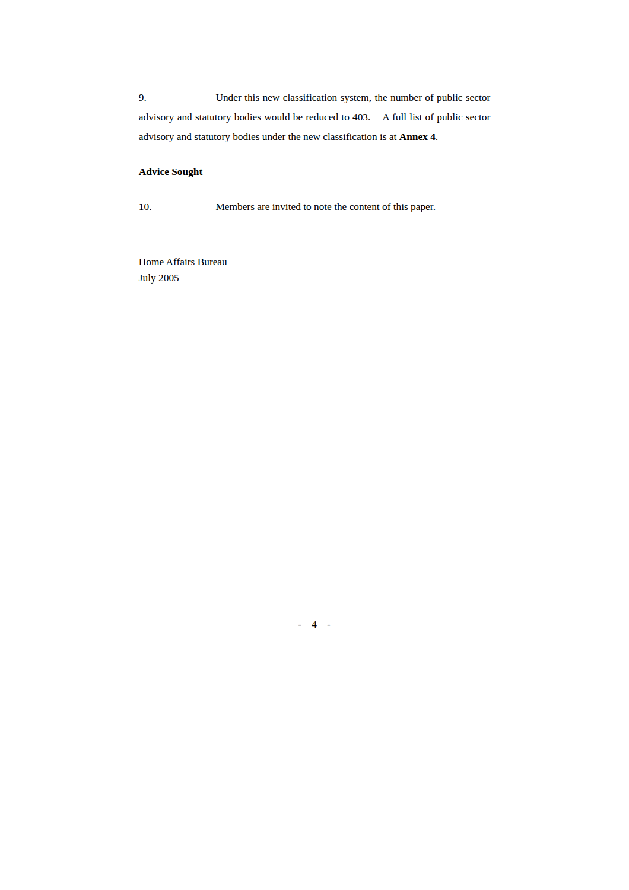9. Under this new classification system, the number of public sector advisory and statutory bodies would be reduced to 403. A full list of public sector advisory and statutory bodies under the new classification is at Annex 4.
Advice Sought
10. Members are invited to note the content of this paper.
Home Affairs Bureau
July 2005
- 4 -